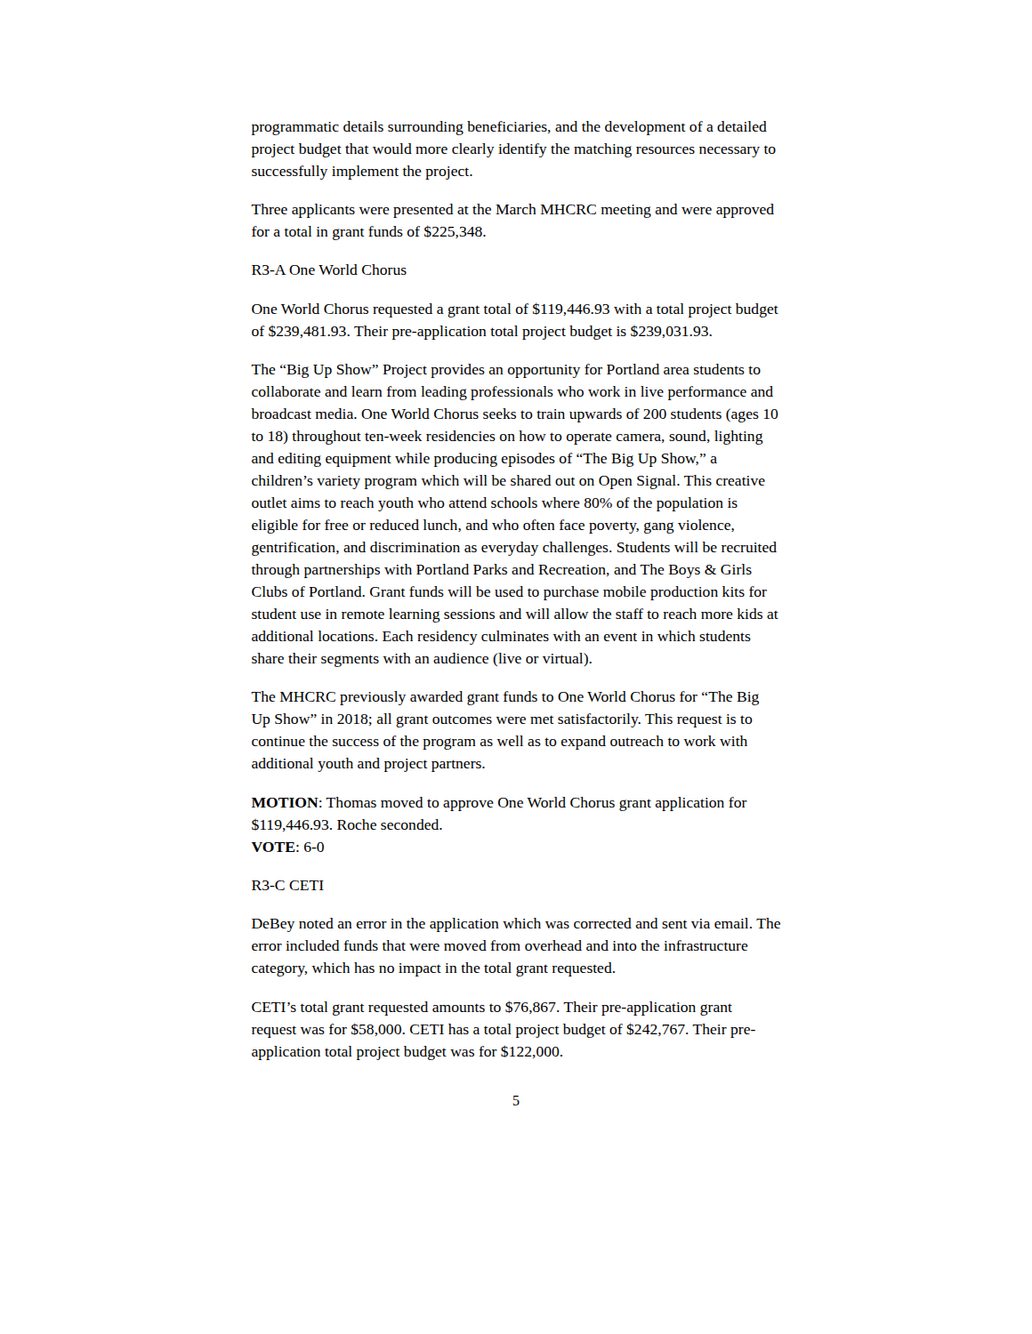programmatic details surrounding beneficiaries, and the development of a detailed project budget that would more clearly identify the matching resources necessary to successfully implement the project.
Three applicants were presented at the March MHCRC meeting and were approved for a total in grant funds of $225,348.
R3-A One World Chorus
One World Chorus requested a grant total of $119,446.93 with a total project budget of $239,481.93. Their pre-application total project budget is $239,031.93.
The “Big Up Show” Project provides an opportunity for Portland area students to collaborate and learn from leading professionals who work in live performance and broadcast media. One World Chorus seeks to train upwards of 200 students (ages 10 to 18) throughout ten-week residencies on how to operate camera, sound, lighting and editing equipment while producing episodes of “The Big Up Show,” a children’s variety program which will be shared out on Open Signal. This creative outlet aims to reach youth who attend schools where 80% of the population is eligible for free or reduced lunch, and who often face poverty, gang violence, gentrification, and discrimination as everyday challenges. Students will be recruited through partnerships with Portland Parks and Recreation, and The Boys & Girls Clubs of Portland. Grant funds will be used to purchase mobile production kits for student use in remote learning sessions and will allow the staff to reach more kids at additional locations. Each residency culminates with an event in which students share their segments with an audience (live or virtual).
The MHCRC previously awarded grant funds to One World Chorus for “The Big Up Show” in 2018; all grant outcomes were met satisfactorily. This request is to continue the success of the program as well as to expand outreach to work with additional youth and project partners.
MOTION: Thomas moved to approve One World Chorus grant application for $119,446.93. Roche seconded.
VOTE: 6-0
R3-C CETI
DeBey noted an error in the application which was corrected and sent via email. The error included funds that were moved from overhead and into the infrastructure category, which has no impact in the total grant requested.
CETI’s total grant requested amounts to $76,867. Their pre-application grant request was for $58,000. CETI has a total project budget of $242,767. Their pre-application total project budget was for $122,000.
5